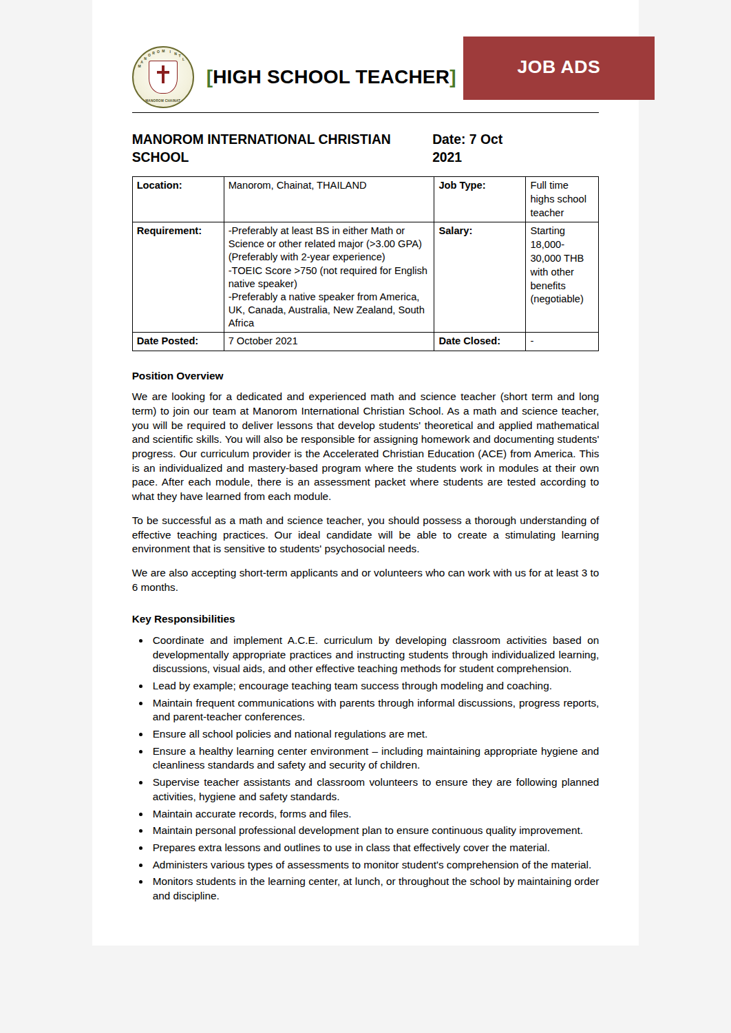M A N O R O M I N T L
MANOROM CHAINAT
[HIGH SCHOOL TEACHER]
JOB ADS
MANOROM INTERNATIONAL CHRISTIAN SCHOOL Date: 7 Oct 2021
| Location: | Manorom, Chainat, THAILAND | Job Type: | Full time highs school teacher |
| Requirement: | -Preferably at least BS in either Math or Science or other related major (>3.00 GPA) (Preferably with 2-year experience) -TOEIC Score >750 (not required for English native speaker) -Preferably a native speaker from America, UK, Canada, Australia, New Zealand, South Africa | Salary: | Starting 18,000-30,000 THB with other benefits (negotiable) |
| Date Posted: | 7 October 2021 | Date Closed: | - |
Position Overview
We are looking for a dedicated and experienced math and science teacher (short term and long term) to join our team at Manorom International Christian School. As a math and science teacher, you will be required to deliver lessons that develop students' theoretical and applied mathematical and scientific skills. You will also be responsible for assigning homework and documenting students' progress. Our curriculum provider is the Accelerated Christian Education (ACE) from America. This is an individualized and mastery-based program where the students work in modules at their own pace. After each module, there is an assessment packet where students are tested according to what they have learned from each module.
To be successful as a math and science teacher, you should possess a thorough understanding of effective teaching practices. Our ideal candidate will be able to create a stimulating learning environment that is sensitive to students' psychosocial needs.
We are also accepting short-term applicants and or volunteers who can work with us for at least 3 to 6 months.
Key Responsibilities
Coordinate and implement A.C.E. curriculum by developing classroom activities based on developmentally appropriate practices and instructing students through individualized learning, discussions, visual aids, and other effective teaching methods for student comprehension.
Lead by example; encourage teaching team success through modeling and coaching.
Maintain frequent communications with parents through informal discussions, progress reports, and parent-teacher conferences.
Ensure all school policies and national regulations are met.
Ensure a healthy learning center environment – including maintaining appropriate hygiene and cleanliness standards and safety and security of children.
Supervise teacher assistants and classroom volunteers to ensure they are following planned activities, hygiene and safety standards.
Maintain accurate records, forms and files.
Maintain personal professional development plan to ensure continuous quality improvement.
Prepares extra lessons and outlines to use in class that effectively cover the material.
Administers various types of assessments to monitor student's comprehension of the material.
Monitors students in the learning center, at lunch, or throughout the school by maintaining order and discipline.